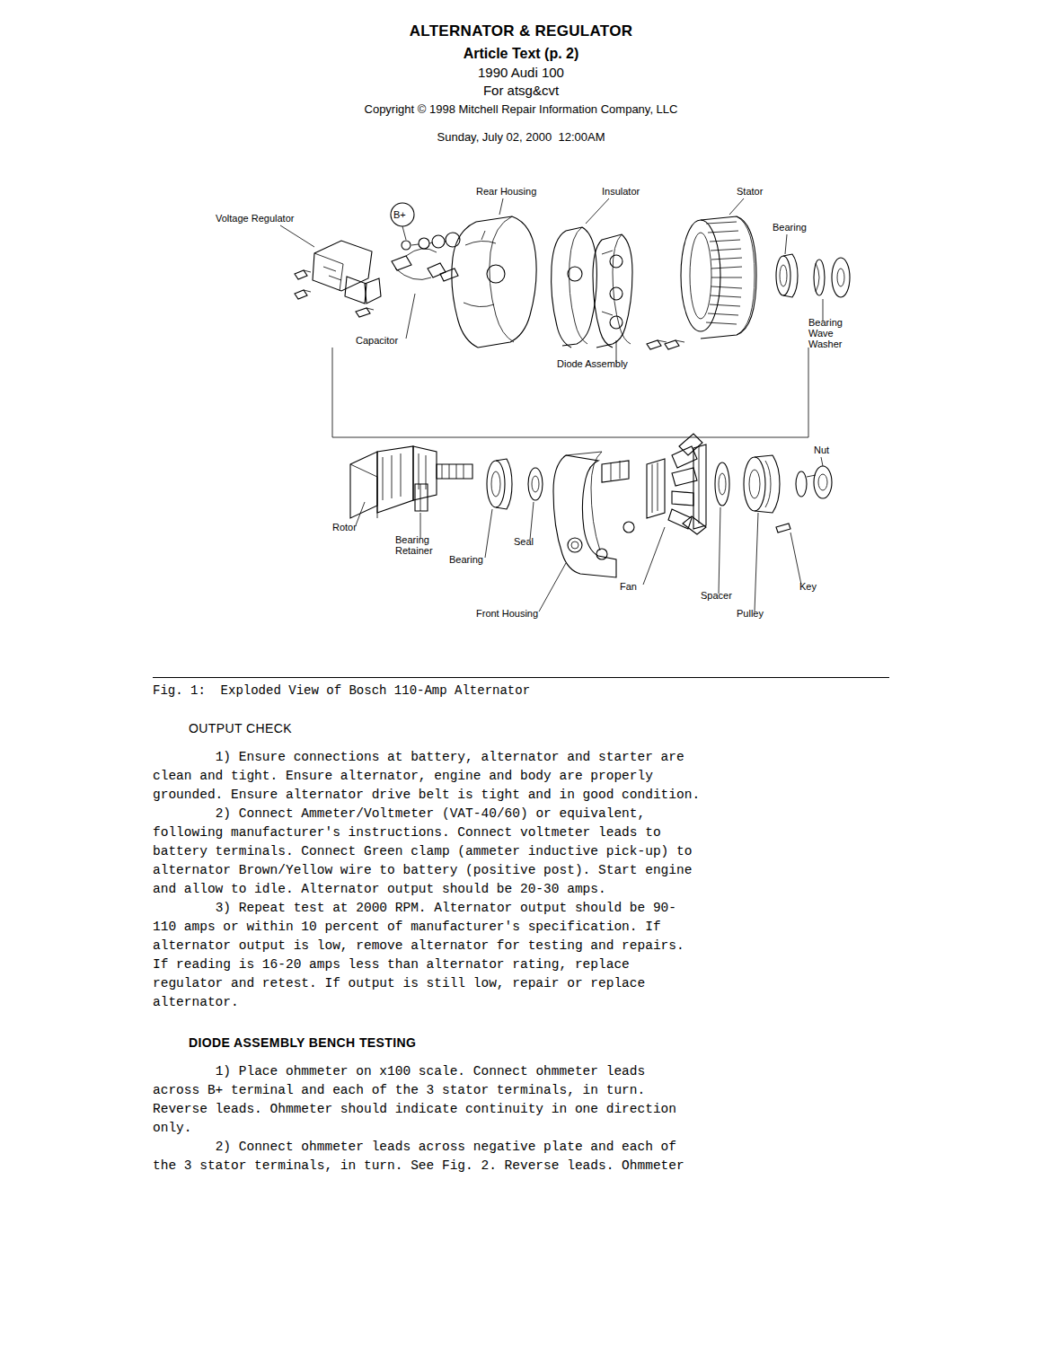ALTERNATOR & REGULATOR
Article Text (p. 2)
1990 Audi 100
For atsg&cvt
Copyright © 1998 Mitchell Repair Information Company, LLC
Sunday, July 02, 2000 12:00AM
Exploded view of Bosch 110-Amp Alternator Line drawing showing, from left to right, the voltage regulator, B+ terminal, capacitor, rear housing, insulator, diode assembly, stator, bearing, bearing wave washer; and below, the rotor, bearing retainer, bearing, seal, front housing, fan, spacer, pulley, key and nut. Voltage Regulator B+ Capacitor Rear Housing Insulator Diode Assembly Stator Bearing Bearing Wave Washer Rotor Bearing Retainer Bearing Seal Front Housing Fan Spacer Pulley Key Nut
Fig. 1: Exploded View of Bosch 110-Amp Alternator
OUTPUT CHECK
1) Ensure connections at battery, alternator and starter are clean and tight. Ensure alternator, engine and body are properly grounded. Ensure alternator drive belt is tight and in good condition. 2) Connect Ammeter/Voltmeter (VAT-40/60) or equivalent, following manufacturer's instructions. Connect voltmeter leads to battery terminals. Connect Green clamp (ammeter inductive pick-up) to alternator Brown/Yellow wire to battery (positive post). Start engine and allow to idle. Alternator output should be 20-30 amps. 3) Repeat test at 2000 RPM. Alternator output should be 90- 110 amps or within 10 percent of manufacturer's specification. If alternator output is low, remove alternator for testing and repairs. If reading is 16-20 amps less than alternator rating, replace regulator and retest. If output is still low, repair or replace alternator.
DIODE ASSEMBLY BENCH TESTING
1) Place ohmmeter on x100 scale. Connect ohmmeter leads across B+ terminal and each of the 3 stator terminals, in turn. Reverse leads. Ohmmeter should indicate continuity in one direction only. 2) Connect ohmmeter leads across negative plate and each of the 3 stator terminals, in turn. See Fig. 2. Reverse leads. Ohmmeter